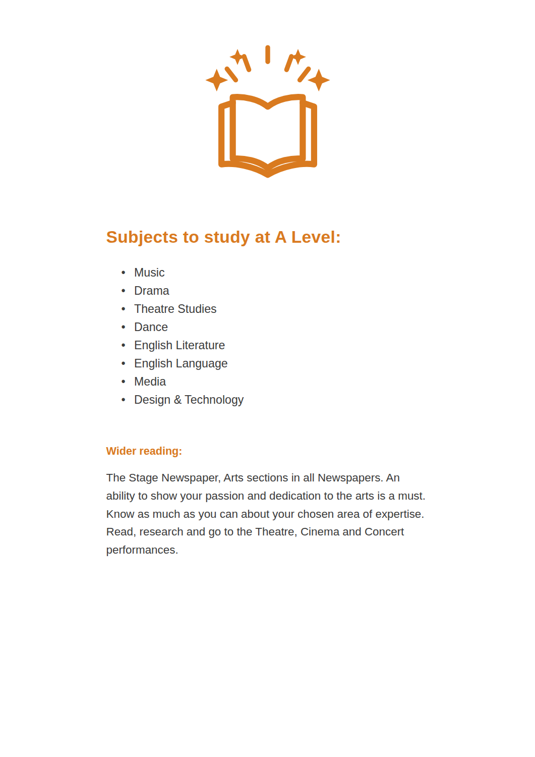Subjects to study at A Level:
Music
Drama
Theatre Studies
Dance
English Literature
English Language
Media
Design & Technology
Wider reading:
The Stage Newspaper, Arts sections in all Newspapers. An ability to show your passion and dedication to the arts is a must. Know as much as you can about your chosen area of expertise. Read, research and go to the Theatre, Cinema and Concert performances.